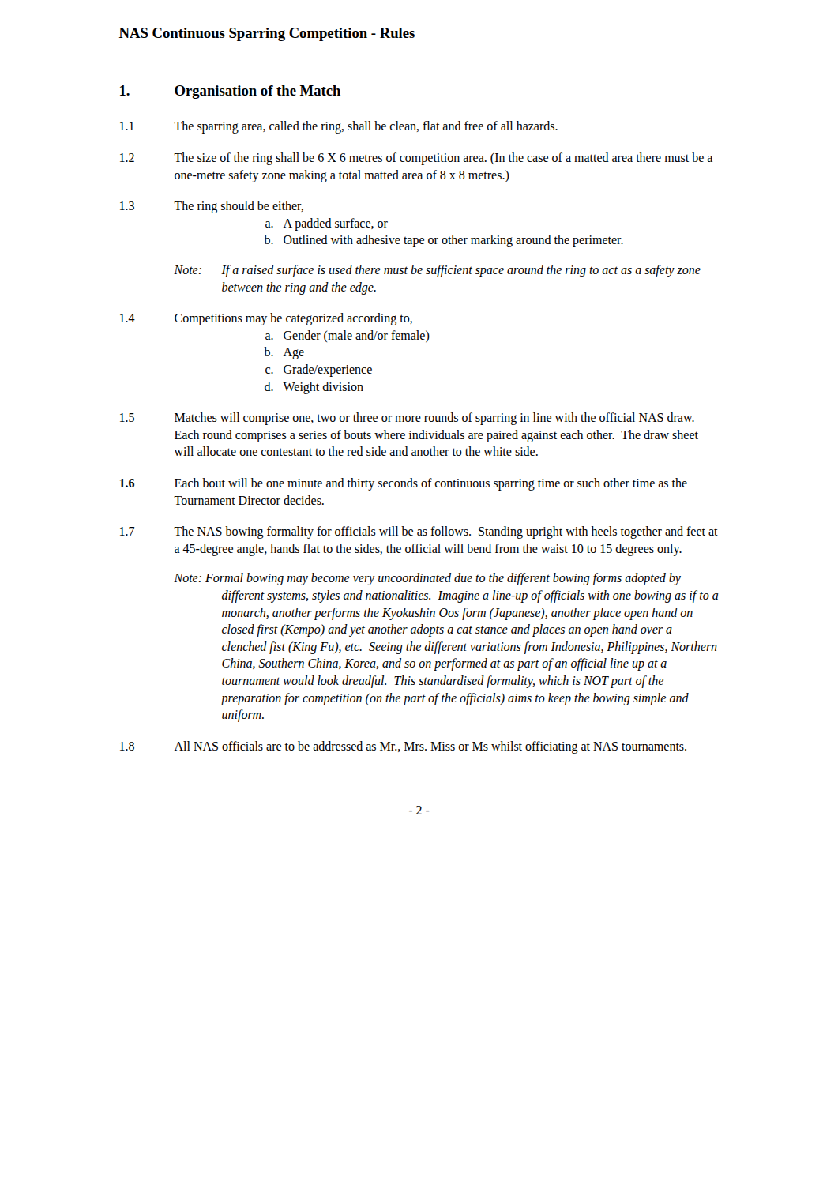NAS Continuous Sparring Competition - Rules
1.
Organisation of the Match
1.1
The sparring area, called the ring, shall be clean, flat and free of all hazards.
1.2
The size of the ring shall be 6 X 6 metres of competition area. (In the case of a matted area there must be a one-metre safety zone making a total matted area of 8 x 8 metres.)
1.3
The ring should be either,
A padded surface, or
Outlined with adhesive tape or other marking around the perimeter.
Note:
If a raised surface is used there must be sufficient space around the ring to act as a safety zone between the ring and the edge.
1.4
Competitions may be categorized according to,
Gender (male and/or female)
Age
Grade/experience
Weight division
1.5
Matches will comprise one, two or three or more rounds of sparring in line with the official NAS draw. Each round comprises a series of bouts where individuals are paired against each other. The draw sheet will allocate one contestant to the red side and another to the white side.
1.6
Each bout will be one minute and thirty seconds of continuous sparring time or such other time as the Tournament Director decides.
1.7
The NAS bowing formality for officials will be as follows. Standing upright with heels together and feet at a 45-degree angle, hands flat to the sides, the official will bend from the waist 10 to 15 degrees only.
Note: Formal bowing may become very uncoordinated due to the different bowing forms adopted by different systems, styles and nationalities. Imagine a line-up of officials with one bowing as if to a monarch, another performs the Kyokushin Oos form (Japanese), another place open hand on closed first (Kempo) and yet another adopts a cat stance and places an open hand over a clenched fist (King Fu), etc. Seeing the different variations from Indonesia, Philippines, Northern China, Southern China, Korea, and so on performed at as part of an official line up at a tournament would look dreadful. This standardised formality, which is NOT part of the preparation for competition (on the part of the officials) aims to keep the bowing simple and uniform.
1.8
All NAS officials are to be addressed as Mr., Mrs. Miss or Ms whilst officiating at NAS tournaments.
- 2 -